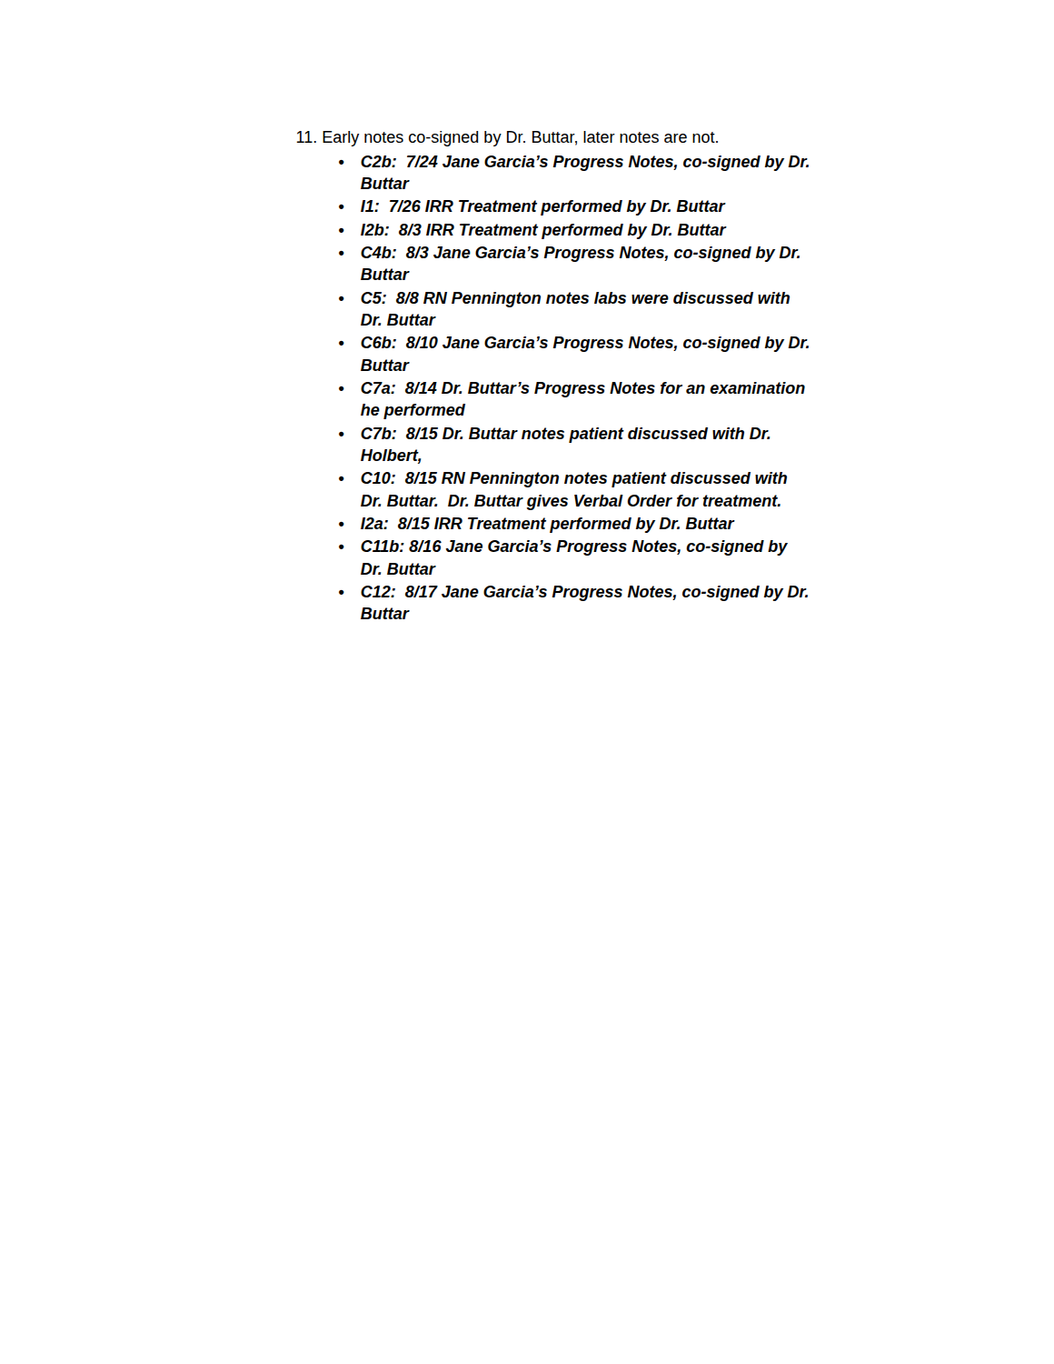11. Early notes co-signed by Dr. Buttar, later notes are not.
C2b: 7/24 Jane Garcia’s Progress Notes, co-signed by Dr. Buttar
I1: 7/26 IRR Treatment performed by Dr. Buttar
I2b: 8/3 IRR Treatment performed by Dr. Buttar
C4b: 8/3 Jane Garcia’s Progress Notes, co-signed by Dr. Buttar
C5: 8/8 RN Pennington notes labs were discussed with Dr. Buttar
C6b: 8/10 Jane Garcia’s Progress Notes, co-signed by Dr. Buttar
C7a: 8/14 Dr. Buttar’s Progress Notes for an examination he performed
C7b: 8/15 Dr. Buttar notes patient discussed with Dr. Holbert,
C10: 8/15 RN Pennington notes patient discussed with Dr. Buttar. Dr. Buttar gives Verbal Order for treatment.
I2a: 8/15 IRR Treatment performed by Dr. Buttar
C11b: 8/16 Jane Garcia’s Progress Notes, co-signed by Dr. Buttar
C12: 8/17 Jane Garcia’s Progress Notes, co-signed by Dr. Buttar